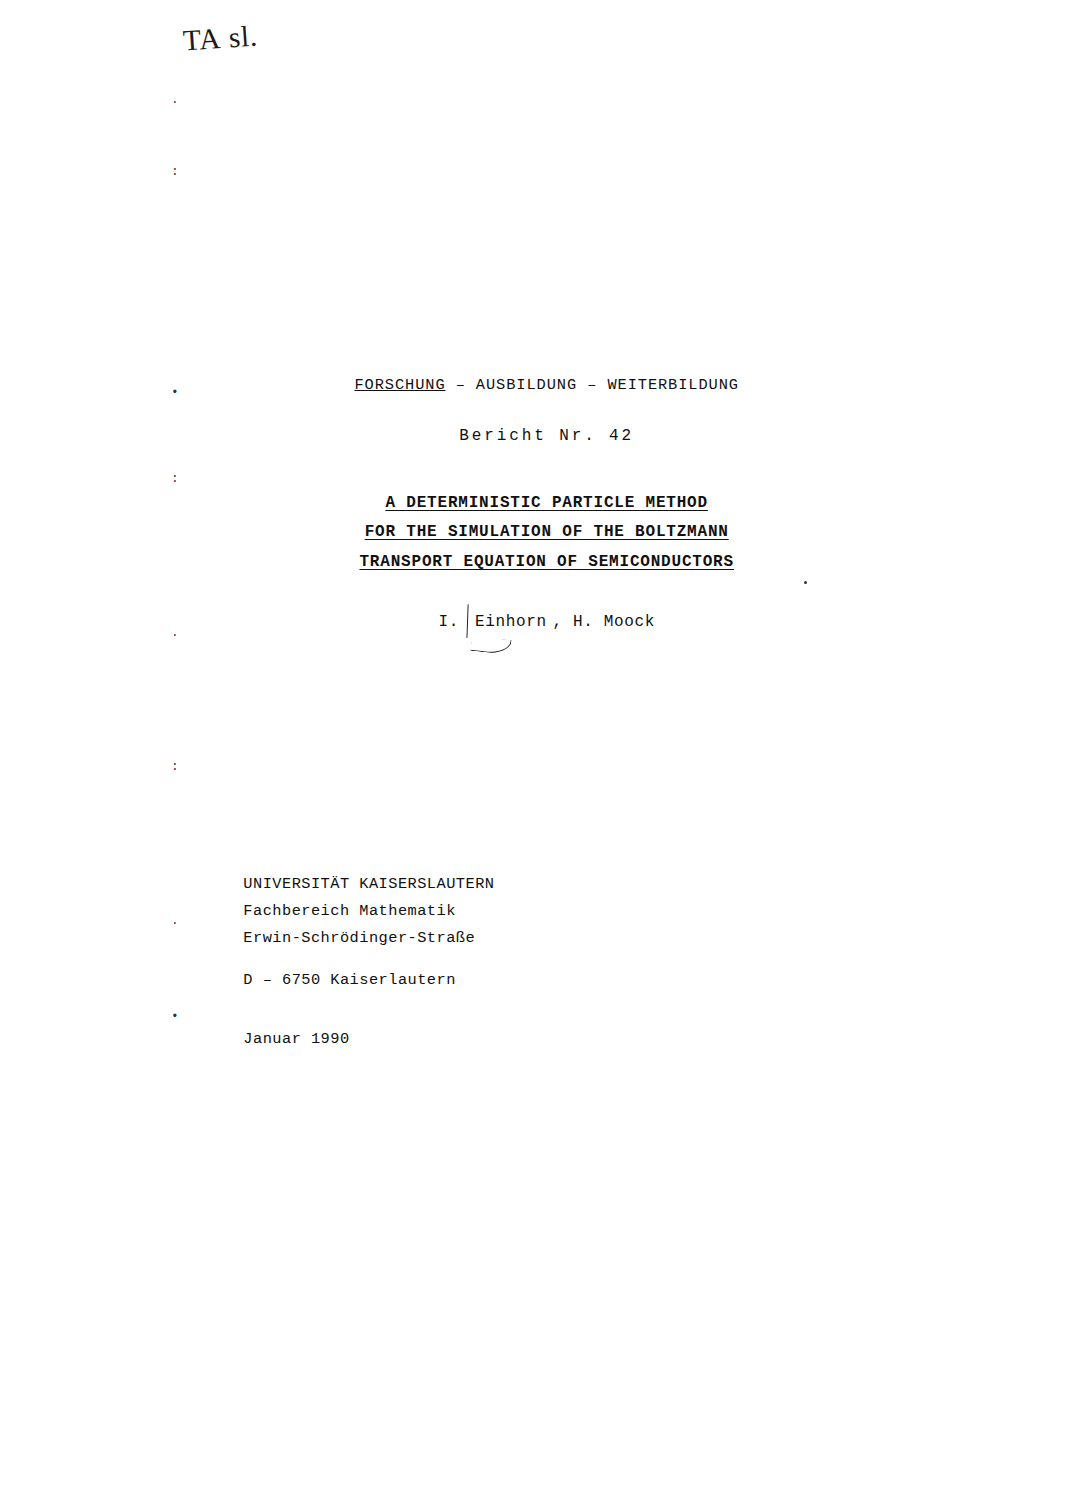TA sl.
. : • : . : . •
FORSCHUNG – AUSBILDUNG – WEITERBILDUNG
Bericht Nr. 42
A DETERMINISTIC PARTICLE METHOD
FOR THE SIMULATION OF THE BOLTZMANN
TRANSPORT EQUATION OF SEMICONDUCTORS
I. Einhorn, H. Moock
UNIVERSITÄT KAISERSLAUTERN
Fachbereich Mathematik
Erwin-Schrödinger-Straße
D – 6750 Kaiserlautern
Januar 1990